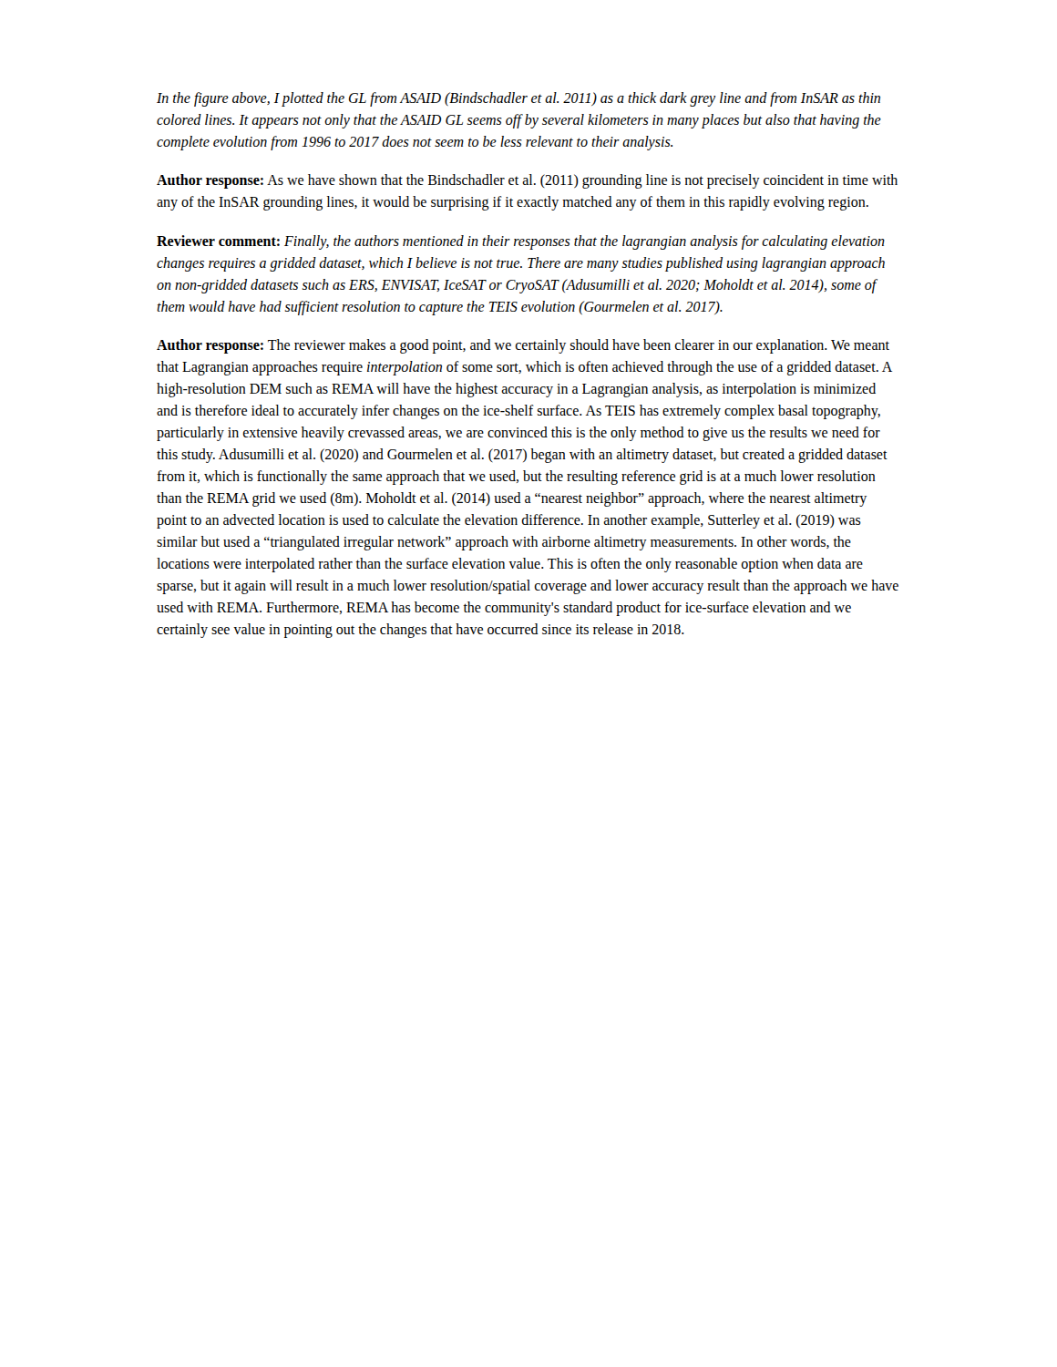In the figure above, I plotted the GL from ASAID (Bindschadler et al. 2011) as a thick dark grey line and from InSAR as thin colored lines. It appears not only that the ASAID GL seems off by several kilometers in many places but also that having the complete evolution from 1996 to 2017 does not seem to be less relevant to their analysis.
Author response: As we have shown that the Bindschadler et al. (2011) grounding line is not precisely coincident in time with any of the InSAR grounding lines, it would be surprising if it exactly matched any of them in this rapidly evolving region.
Reviewer comment: Finally, the authors mentioned in their responses that the lagrangian analysis for calculating elevation changes requires a gridded dataset, which I believe is not true. There are many studies published using lagrangian approach on non-gridded datasets such as ERS, ENVISAT, IceSAT or CryoSAT (Adusumilli et al. 2020; Moholdt et al. 2014), some of them would have had sufficient resolution to capture the TEIS evolution (Gourmelen et al. 2017).
Author response: The reviewer makes a good point, and we certainly should have been clearer in our explanation. We meant that Lagrangian approaches require interpolation of some sort, which is often achieved through the use of a gridded dataset. A high-resolution DEM such as REMA will have the highest accuracy in a Lagrangian analysis, as interpolation is minimized and is therefore ideal to accurately infer changes on the ice-shelf surface. As TEIS has extremely complex basal topography, particularly in extensive heavily crevassed areas, we are convinced this is the only method to give us the results we need for this study. Adusumilli et al. (2020) and Gourmelen et al. (2017) began with an altimetry dataset, but created a gridded dataset from it, which is functionally the same approach that we used, but the resulting reference grid is at a much lower resolution than the REMA grid we used (8m). Moholdt et al. (2014) used a “nearest neighbor” approach, where the nearest altimetry point to an advected location is used to calculate the elevation difference. In another example, Sutterley et al. (2019) was similar but used a “triangulated irregular network” approach with airborne altimetry measurements. In other words, the locations were interpolated rather than the surface elevation value. This is often the only reasonable option when data are sparse, but it again will result in a much lower resolution/spatial coverage and lower accuracy result than the approach we have used with REMA. Furthermore, REMA has become the community's standard product for ice-surface elevation and we certainly see value in pointing out the changes that have occurred since its release in 2018.